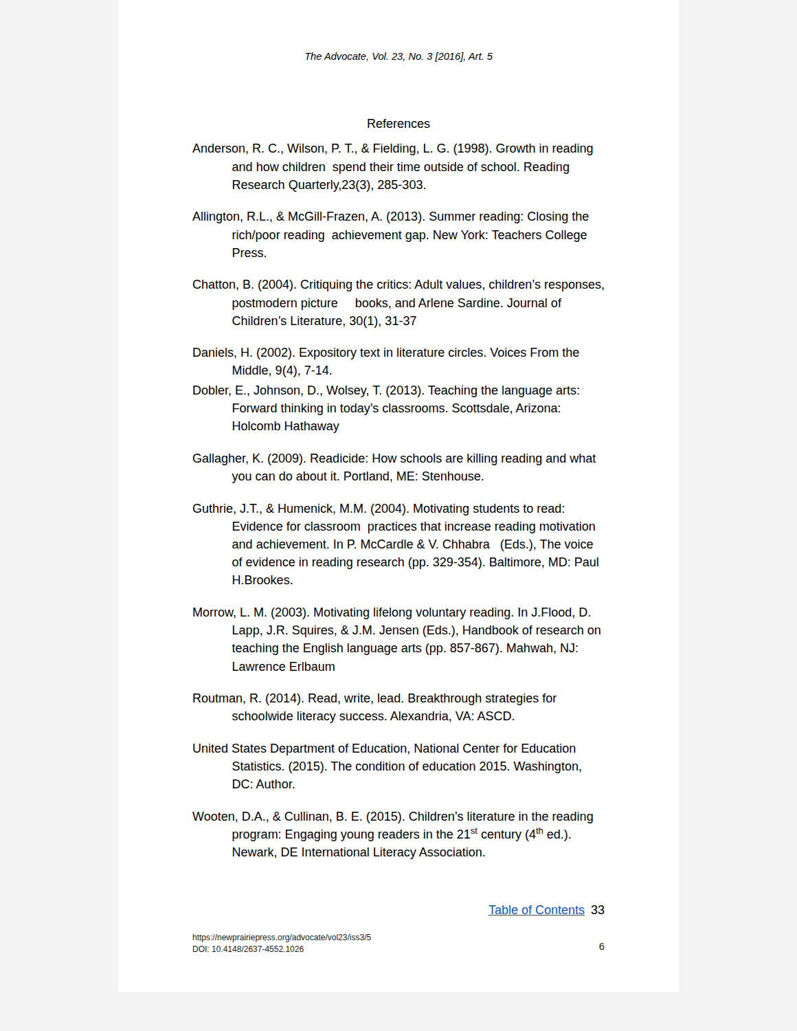The Advocate, Vol. 23, No. 3 [2016], Art. 5
References
Anderson, R. C., Wilson, P. T., & Fielding, L. G. (1998). Growth in reading and how children spend their time outside of school. Reading Research Quarterly,23(3), 285-303.
Allington, R.L., & McGill-Frazen, A. (2013). Summer reading: Closing the rich/poor reading achievement gap. New York: Teachers College Press.
Chatton, B. (2004). Critiquing the critics: Adult values, children’s responses, postmodern picture books, and Arlene Sardine. Journal of Children’s Literature, 30(1), 31-37
Daniels, H. (2002). Expository text in literature circles. Voices From the Middle, 9(4), 7-14.
Dobler, E., Johnson, D., Wolsey, T. (2013). Teaching the language arts: Forward thinking in today’s classrooms. Scottsdale, Arizona: Holcomb Hathaway
Gallagher, K. (2009). Readicide: How schools are killing reading and what you can do about it. Portland, ME: Stenhouse.
Guthrie, J.T., & Humenick, M.M. (2004). Motivating students to read: Evidence for classroom practices that increase reading motivation and achievement. In P. McCardle & V. Chhabra (Eds.), The voice of evidence in reading research (pp. 329-354). Baltimore, MD: Paul H.Brookes.
Morrow, L. M. (2003). Motivating lifelong voluntary reading. In J.Flood, D. Lapp, J.R. Squires, & J.M. Jensen (Eds.), Handbook of research on teaching the English language arts (pp. 857-867). Mahwah, NJ: Lawrence Erlbaum
Routman, R. (2014). Read, write, lead. Breakthrough strategies for schoolwide literacy success. Alexandria, VA: ASCD.
United States Department of Education, National Center for Education Statistics. (2015). The condition of education 2015. Washington, DC: Author.
Wooten, D.A., & Cullinan, B. E. (2015). Children’s literature in the reading program: Engaging young readers in the 21st century (4th ed.). Newark, DE International Literacy Association.
Table of Contents 33
https://newprairiepress.org/advocate/vol23/iss3/5
DOI: 10.4148/2637-4552.1026
6